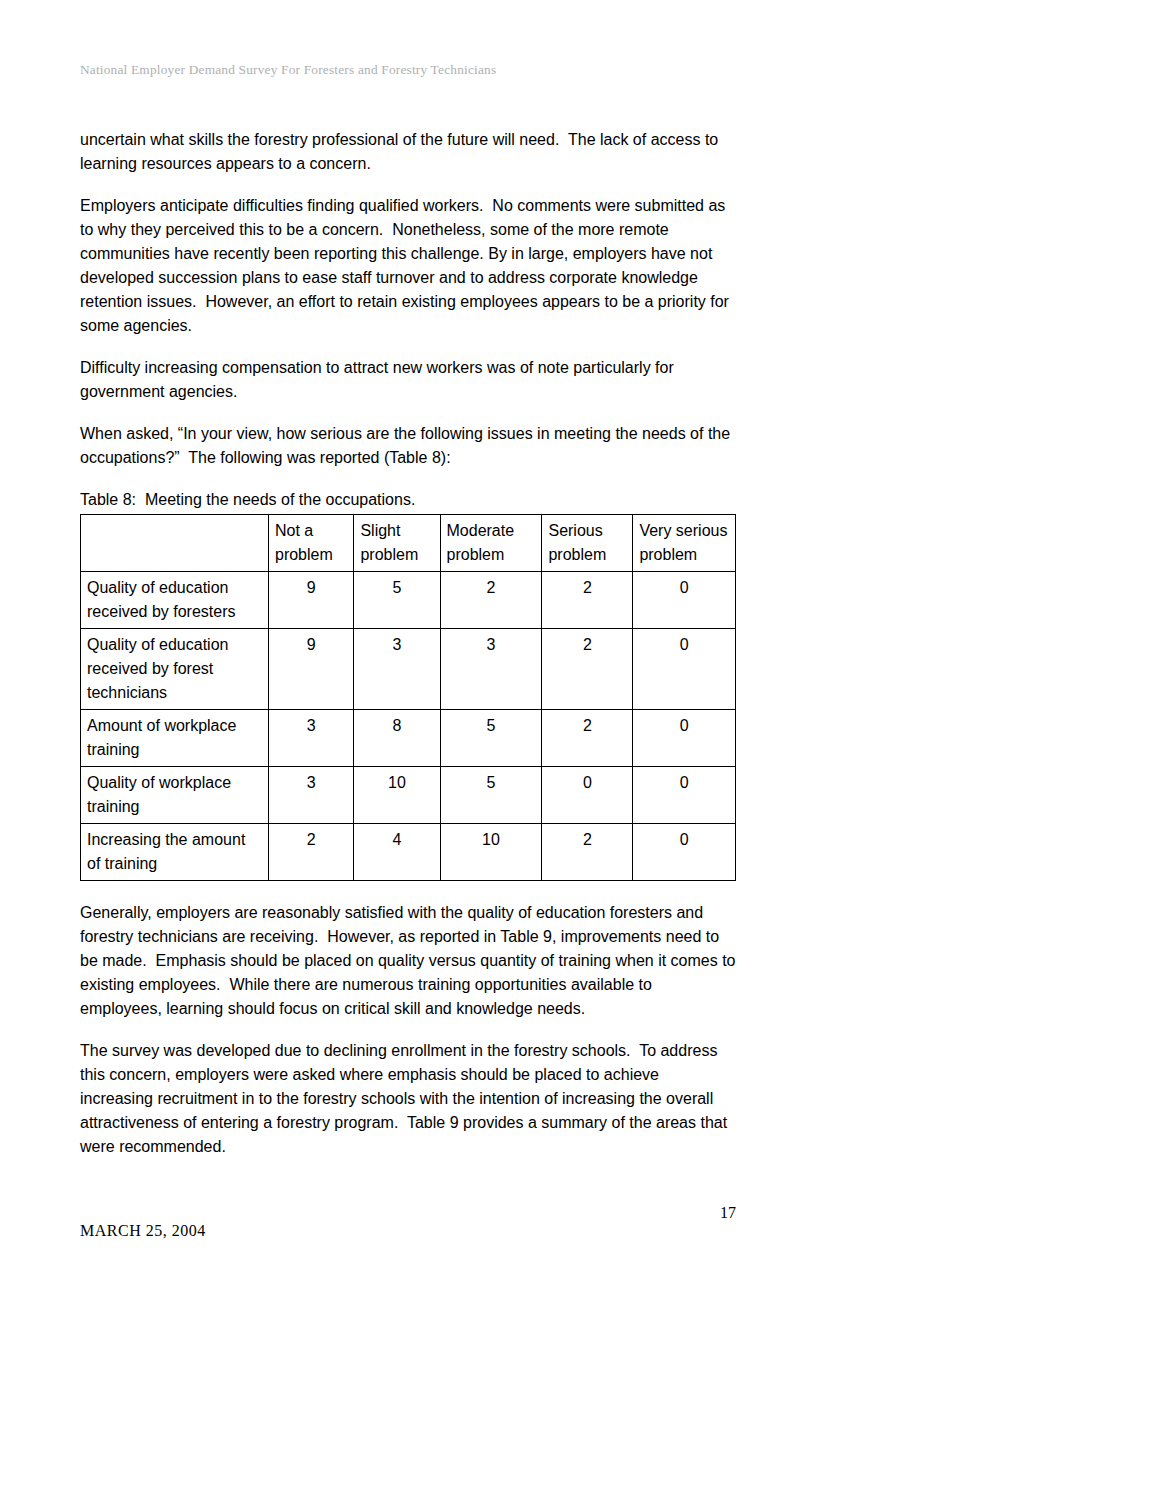National Employer Demand Survey For Foresters and Forestry Technicians
uncertain what skills the forestry professional of the future will need. The lack of access to learning resources appears to a concern.
Employers anticipate difficulties finding qualified workers. No comments were submitted as to why they perceived this to be a concern. Nonetheless, some of the more remote communities have recently been reporting this challenge. By in large, employers have not developed succession plans to ease staff turnover and to address corporate knowledge retention issues. However, an effort to retain existing employees appears to be a priority for some agencies.
Difficulty increasing compensation to attract new workers was of note particularly for government agencies.
When asked, “In your view, how serious are the following issues in meeting the needs of the occupations?” The following was reported (Table 8):
Table 8: Meeting the needs of the occupations.
| | Not a problem | Slight problem | Moderate problem | Serious problem | Very serious problem |
| Quality of education received by foresters | 9 | 5 | 2 | 2 | 0 |
| Quality of education received by forest technicians | 9 | 3 | 3 | 2 | 0 |
| Amount of workplace training | 3 | 8 | 5 | 2 | 0 |
| Quality of workplace training | 3 | 10 | 5 | 0 | 0 |
| Increasing the amount of training | 2 | 4 | 10 | 2 | 0 |
Generally, employers are reasonably satisfied with the quality of education foresters and forestry technicians are receiving. However, as reported in Table 9, improvements need to be made. Emphasis should be placed on quality versus quantity of training when it comes to existing employees. While there are numerous training opportunities available to employees, learning should focus on critical skill and knowledge needs.
The survey was developed due to declining enrollment in the forestry schools. To address this concern, employers were asked where emphasis should be placed to achieve increasing recruitment in to the forestry schools with the intention of increasing the overall attractiveness of entering a forestry program. Table 9 provides a summary of the areas that were recommended.
MARCH 25, 2004 17